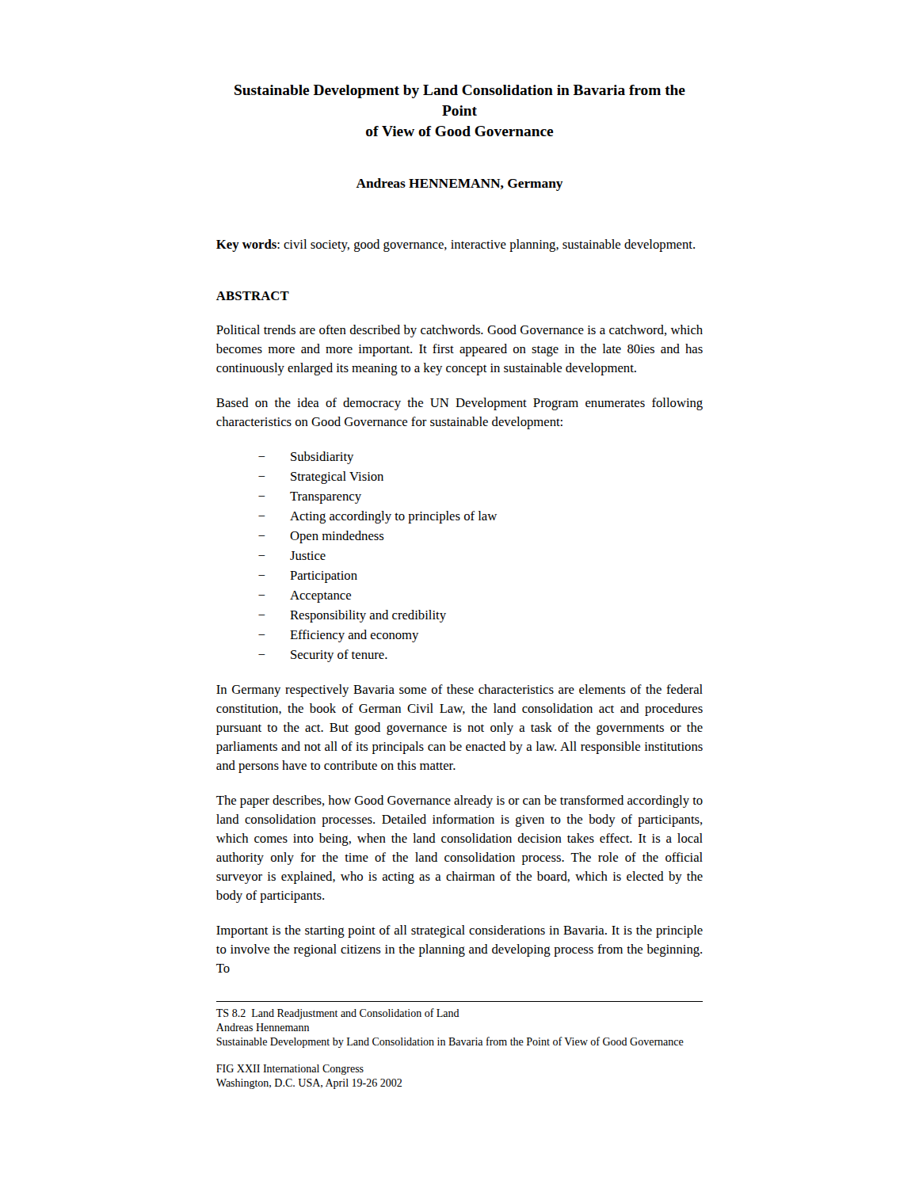Sustainable Development by Land Consolidation in Bavaria from the Point
of View of Good Governance
Andreas HENNEMANN, Germany
Key words: civil society, good governance, interactive planning, sustainable development.
ABSTRACT
Political trends are often described by catchwords. Good Governance is a catchword, which becomes more and more important. It first appeared on stage in the late 80ies and has continuously enlarged its meaning to a key concept in sustainable development.
Based on the idea of democracy the UN Development Program enumerates following characteristics on Good Governance for sustainable development:
Subsidiarity
Strategical Vision
Transparency
Acting accordingly to principles of law
Open mindedness
Justice
Participation
Acceptance
Responsibility and credibility
Efficiency and economy
Security of tenure.
In Germany respectively Bavaria some of these characteristics are elements of the federal constitution, the book of German Civil Law, the land consolidation act and procedures pursuant to the act. But good governance is not only a task of the governments or the parliaments and not all of its principals can be enacted by a law. All responsible institutions and persons have to contribute on this matter.
The paper describes, how Good Governance already is or can be transformed accordingly to land consolidation processes. Detailed information is given to the body of participants, which comes into being, when the land consolidation decision takes effect. It is a local authority only for the time of the land consolidation process. The role of the official surveyor is explained, who is acting as a chairman of the board, which is elected by the body of participants.
Important is the starting point of all strategical considerations in Bavaria. It is the principle to involve the regional citizens in the planning and developing process from the beginning. To
TS 8.2 Land Readjustment and Consolidation of Land
Andreas Hennemann
Sustainable Development by Land Consolidation in Bavaria from the Point of View of Good Governance
FIG XXII International Congress
Washington, D.C. USA, April 19-26 2002